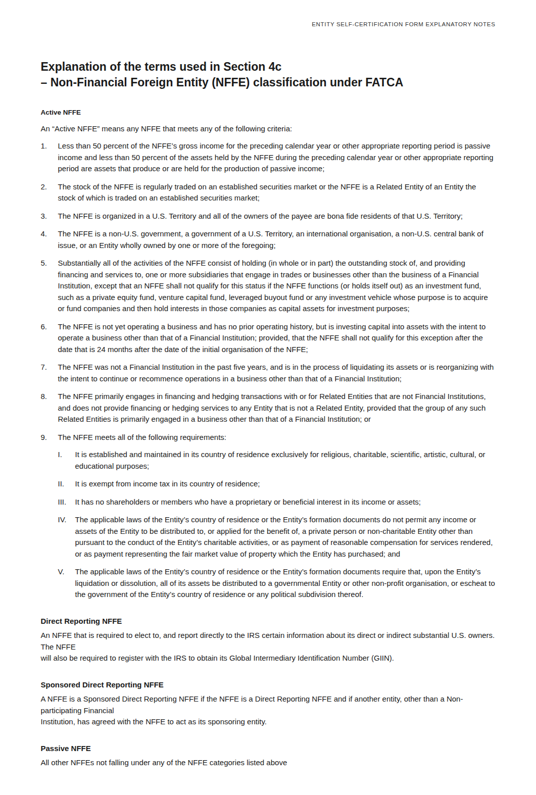ENTITY SELF-CERTIFICATION FORM EXPLANATORY NOTES
Explanation of the terms used in Section 4c
– Non-Financial Foreign Entity (NFFE) classification under FATCA
Active NFFE
An “Active NFFE” means any NFFE that meets any of the following criteria:
Less than 50 percent of the NFFE’s gross income for the preceding calendar year or other appropriate reporting period is passive income and less than 50 percent of the assets held by the NFFE during the preceding calendar year or other appropriate reporting period are assets that produce or are held for the production of passive income;
The stock of the NFFE is regularly traded on an established securities market or the NFFE is a Related Entity of an Entity the stock of which is traded on an established securities market;
The NFFE is organized in a U.S. Territory and all of the owners of the payee are bona fide residents of that U.S. Territory;
The NFFE is a non-U.S. government, a government of a U.S. Territory, an international organisation, a non-U.S. central bank of issue, or an Entity wholly owned by one or more of the foregoing;
Substantially all of the activities of the NFFE consist of holding (in whole or in part) the outstanding stock of, and providing financing and services to, one or more subsidiaries that engage in trades or businesses other than the business of a Financial Institution, except that an NFFE shall not qualify for this status if the NFFE functions (or holds itself out) as an investment fund, such as a private equity fund, venture capital fund, leveraged buyout fund or any investment vehicle whose purpose is to acquire or fund companies and then hold interests in those companies as capital assets for investment purposes;
The NFFE is not yet operating a business and has no prior operating history, but is investing capital into assets with the intent to operate a business other than that of a Financial Institution; provided, that the NFFE shall not qualify for this exception after the date that is 24 months after the date of the initial organisation of the NFFE;
The NFFE was not a Financial Institution in the past five years, and is in the process of liquidating its assets or is reorganizing with the intent to continue or recommence operations in a business other than that of a Financial Institution;
The NFFE primarily engages in financing and hedging transactions with or for Related Entities that are not Financial Institutions, and does not provide financing or hedging services to any Entity that is not a Related Entity, provided that the group of any such Related Entities is primarily engaged in a business other than that of a Financial Institution; or
The NFFE meets all of the following requirements:
It is established and maintained in its country of residence exclusively for religious, charitable, scientific, artistic, cultural, or educational purposes;
It is exempt from income tax in its country of residence;
It has no shareholders or members who have a proprietary or beneficial interest in its income or assets;
The applicable laws of the Entity’s country of residence or the Entity’s formation documents do not permit any income or assets of the Entity to be distributed to, or applied for the benefit of, a private person or non-charitable Entity other than pursuant to the conduct of the Entity’s charitable activities, or as payment of reasonable compensation for services rendered, or as payment representing the fair market value of property which the Entity has purchased; and
The applicable laws of the Entity’s country of residence or the Entity’s formation documents require that, upon the Entity’s liquidation or dissolution, all of its assets be distributed to a governmental Entity or other non-profit organisation, or escheat to the government of the Entity’s country of residence or any political subdivision thereof.
Direct Reporting NFFE
An NFFE that is required to elect to, and report directly to the IRS certain information about its direct or indirect substantial U.S. owners. The NFFE
will also be required to register with the IRS to obtain its Global Intermediary Identification Number (GIIN).
Sponsored Direct Reporting NFFE
A NFFE is a Sponsored Direct Reporting NFFE if the NFFE is a Direct Reporting NFFE and if another entity, other than a Non-participating Financial
Institution, has agreed with the NFFE to act as its sponsoring entity.
Passive NFFE
All other NFFEs not falling under any of the NFFE categories listed above